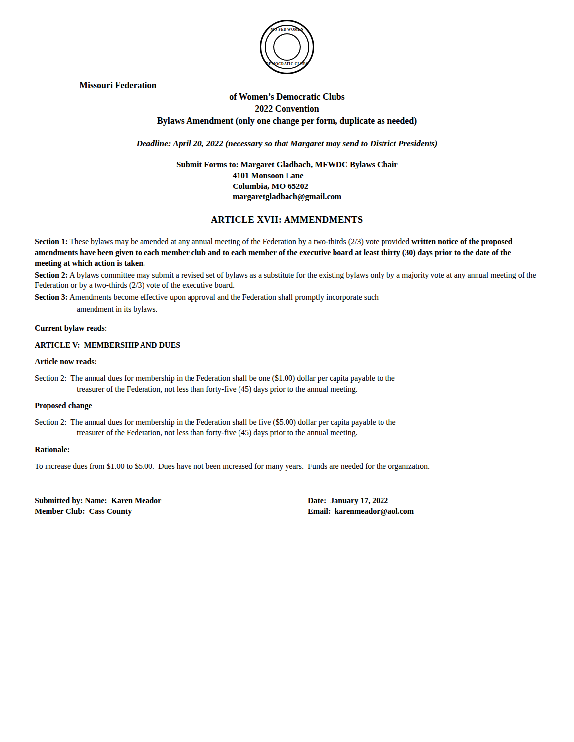MO FED WOMEN
DEMOCRATIC CLUBS
Missouri Federation
of Women’s Democratic Clubs
2022 Convention
Bylaws Amendment (only one change per form, duplicate as needed)
Deadline: April 20, 2022 (necessary so that Margaret may send to District Presidents)
Submit Forms to: Margaret Gladbach, MFWDC Bylaws Chair
4101 Monsoon Lane
Columbia, MO 65202
margaretgladbach@gmail.com
ARTICLE XVII: AMMENDMENTS
Section 1: These bylaws may be amended at any annual meeting of the Federation by a two-thirds (2/3) vote provided written notice of the proposed amendments have been given to each member club and to each member of the executive board at least thirty (30) days prior to the date of the meeting at which action is taken.
Section 2: A bylaws committee may submit a revised set of bylaws as a substitute for the existing bylaws only by a majority vote at any annual meeting of the Federation or by a two-thirds (2/3) vote of the executive board.
Section 3: Amendments become effective upon approval and the Federation shall promptly incorporate such
amendment in its bylaws.
Current bylaw reads:
ARTICLE V: MEMBERSHIP AND DUES
Article now reads:
Section 2: The annual dues for membership in the Federation shall be one ($1.00) dollar per capita payable to the
treasurer of the Federation, not less than forty-five (45) days prior to the annual meeting.
Proposed change
Section 2: The annual dues for membership in the Federation shall be five ($5.00) dollar per capita payable to the
treasurer of the Federation, not less than forty-five (45) days prior to the annual meeting.
Rationale:
To increase dues from $1.00 to $5.00. Dues have not been increased for many years. Funds are needed for the organization.
| Submitted by: Name: Karen Meador | Date: January 17, 2022 |
| Member Club: Cass County | Email: karenmeador@aol.com |